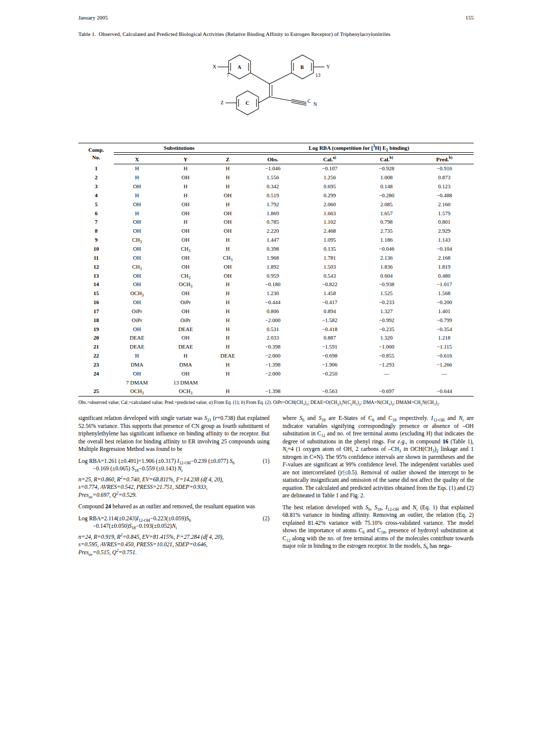January 2005
155
Table 1. Observed, Calculated and Predicted Biological Activities (Relative Binding Affinity to Estrogen Receptor) of Triphenylacrylonitriles
X Y Z A B C 7 13 C N
| Comp. No. | Substitutions | Log RBA (competition for [ 3 H] E 2 binding) |
| --- | --- | --- |
| X | Y | Z | Obs. | Cal. a) | Cal. b) | Pred. b) |
| 1 | H | H | H | −1.046 | −0.107 | −0.928 | −0.916 |
| 2 | H | OH | H | 1.556 | 1.256 | 1.008 | 0.873 |
| 3 | OH | H | H | 0.342 | 0.695 | 0.148 | 0.123 |
| 4 | H | H | OH | 0.519 | 0.299 | −0.280 | −0.488 |
| 5 | OH | OH | H | 1.792 | 2.060 | 2.085 | 2.160 |
| 6 | H | OH | OH | 1.869 | 1.663 | 1.657 | 1.579 |
| 7 | OH | H | OH | 0.785 | 1.102 | 0.798 | 0.801 |
| 8 | OH | OH | OH | 2.220 | 2.468 | 2.735 | 2.929 |
| 9 | CH 3 | OH | H | 1.447 | 1.095 | 1.186 | 1.143 |
| 10 | OH | CH 3 | H | 0.398 | 0.135 | −0.046 | −0.104 |
| 11 | OH | OH | CH 3 | 1.968 | 1.781 | 2.136 | 2.168 |
| 12 | CH 3 | OH | OH | 1.892 | 1.503 | 1.836 | 1.819 |
| 13 | OH | CH 3 | OH | 0.959 | 0.543 | 0.604 | 0.480 |
| 14 | OH | OCH 3 | H | −0.180 | −0.822 | −0.938 | −1.017 |
| 15 | OCH 3 | OH | H | 1.230 | 1.458 | 1.525 | 1.568 |
| 16 | OH | OiPr | H | −0.444 | −0.417 | −0.233 | −0.200 |
| 17 | OiPr | OH | H | 0.806 | 0.894 | 1.327 | 1.401 |
| 18 | OiPr | OiPr | H | −2.000 | −1.582 | −0.992 | −0.799 |
| 19 | OH | DEAE | H | 0.531 | −0.418 | −0.235 | −0.354 |
| 20 | DEAE | OH | H | 2.033 | 0.887 | 1.320 | 1.218 |
| 21 | DEAE | DEAE | H | −0.398 | −1.591 | −1.000 | −1.115 |
| 22 | H | H | DEAE | −2.000 | −0.698 | −0.855 | −0.616 |
| 23 | DMA | DMA | H | −1.398 | −1.906 | −1.293 | −1.266 |
| 24 | OH | OH | H | −2.000 | −0.250 | — | — |
| | 7 DMAM | 13 DMAM | | | | | |
| 25 | OCH 3 | OCH 3 | H | −1.398 | −0.563 | −0.697 | −0.644 |
Obs.=observed value; Cal.=calculated value; Pred.=predicted value; a) From Eq. (1); b) From Eq. (2). OiPr=OCH(CH3)2; DEAE=O(CH2)2N(C2H5)2; DMA=N(CH3)2; DMAM=CH2N(CH3)2.
significant relation developed with single variate was S21 (r=0.738) that explained 52.56% variance. This supports that presence of CN group as fourth substituent of triphenylethylene has significant influence on binding affinity to the receptor. But the overall best relation for binding affinity to ER involving 25 compounds using Multiple Regression Method was found to be
Log RBA=1.261 (±0.491)+1.906 (±0.317) I12-OH−0.239 (±0.077) S6
−0.169 (±0.065) S18−0.559 (±0.143) Nt
(1)
n=25, R=0.860, R2=0.740, EV=68.811%, F=14.238 (df 4, 20),
s=0.774, AVRES=0.542, PRESS=21.751, SDEP=0.933,
Presav=0.697, Q2=0.529.
Compound 24 behaved as an outlier and removed, the resultant equation was
Log RBA=2.114(±0.243)I12-OH−0.223(±0.059)S6
−0.147(±0.050)S18−0.193(±0.052)Nt
(2)
n=24, R=0.919, R2=0.845, EV=81.415%, F=27.284 (df 4, 20),
s=0.595, AVRES=0.450, PRESS=10.021, SDEP=0.646,
Presav=0.515, Q2=0.751.
where S6 and S18 are E-States of C6 and C18 respectively. I12-OH and Nt are indicator variables signifying correspondingly presence or absence of –OH substitution in C12 and no. of free terminal atoms (excluding H) that indicates the degree of substitutions in the phenyl rings. For e.g., in compound 16 (Table 1), Nt=4 (1 oxygen atom of OH, 2 carbons of –CH3 in OCH(CH3)2 linkage and 1 nitrogen in C≡N). The 95% confidence intervals are shown in parentheses and the F-values are significant at 99% confidence level. The independent variables used are not intercorrelated (|r|≤0.5). Removal of outlier showed the intercept to be statistically insignificant and omission of the same did not affect the quality of the equation. The calculated and predicted activities obtained from the Eqs. (1) and (2) are delineated in Table 1 and Fig. 2.
The best relation developed with S6, S18, I12-OH and Nt (Eq. 1) that explained 68.81% variance in binding affinity. Removing an outlier, the relation (Eq. 2) explained 81.42% variance with 75.10% cross-validated variance. The model shows the importance of atoms C6 and C18, presence of hydroxyl substitution at C12 along with the no. of free terminal atoms of the molecules contribute towards major role in binding to the estrogen receptor. In the models, S6 has nega-